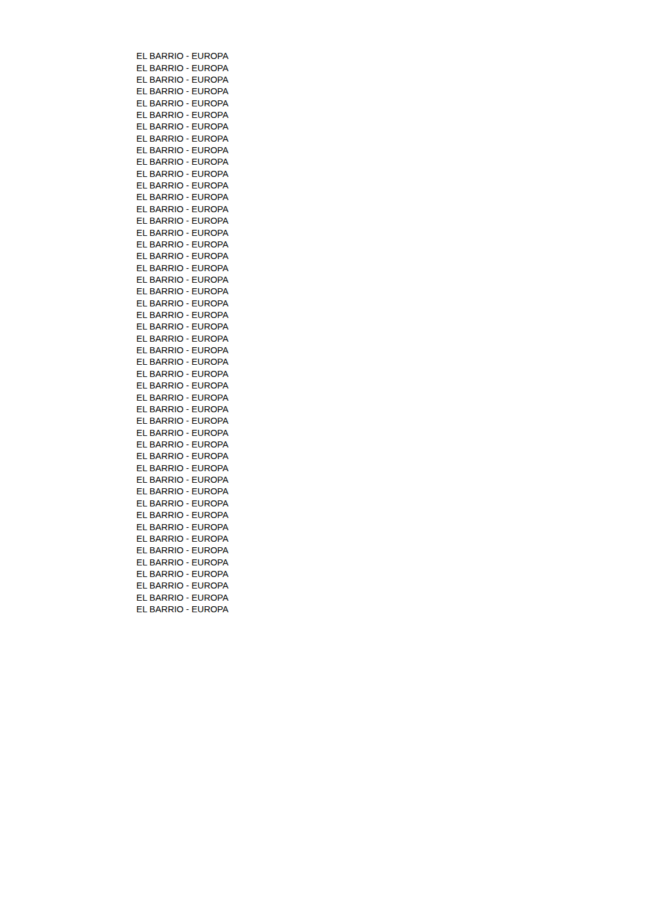EL BARRIO - EUROPA
EL BARRIO - EUROPA
EL BARRIO - EUROPA
EL BARRIO - EUROPA
EL BARRIO - EUROPA
EL BARRIO - EUROPA
EL BARRIO - EUROPA
EL BARRIO - EUROPA
EL BARRIO - EUROPA
EL BARRIO - EUROPA
EL BARRIO - EUROPA
EL BARRIO - EUROPA
EL BARRIO - EUROPA
EL BARRIO - EUROPA
EL BARRIO - EUROPA
EL BARRIO - EUROPA
EL BARRIO - EUROPA
EL BARRIO - EUROPA
EL BARRIO - EUROPA
EL BARRIO - EUROPA
EL BARRIO - EUROPA
EL BARRIO - EUROPA
EL BARRIO - EUROPA
EL BARRIO - EUROPA
EL BARRIO - EUROPA
EL BARRIO - EUROPA
EL BARRIO - EUROPA
EL BARRIO - EUROPA
EL BARRIO - EUROPA
EL BARRIO - EUROPA
EL BARRIO - EUROPA
EL BARRIO - EUROPA
EL BARRIO - EUROPA
EL BARRIO - EUROPA
EL BARRIO - EUROPA
EL BARRIO - EUROPA
EL BARRIO - EUROPA
EL BARRIO - EUROPA
EL BARRIO - EUROPA
EL BARRIO - EUROPA
EL BARRIO - EUROPA
EL BARRIO - EUROPA
EL BARRIO - EUROPA
EL BARRIO - EUROPA
EL BARRIO - EUROPA
EL BARRIO - EUROPA
EL BARRIO - EUROPA
EL BARRIO - EUROPA